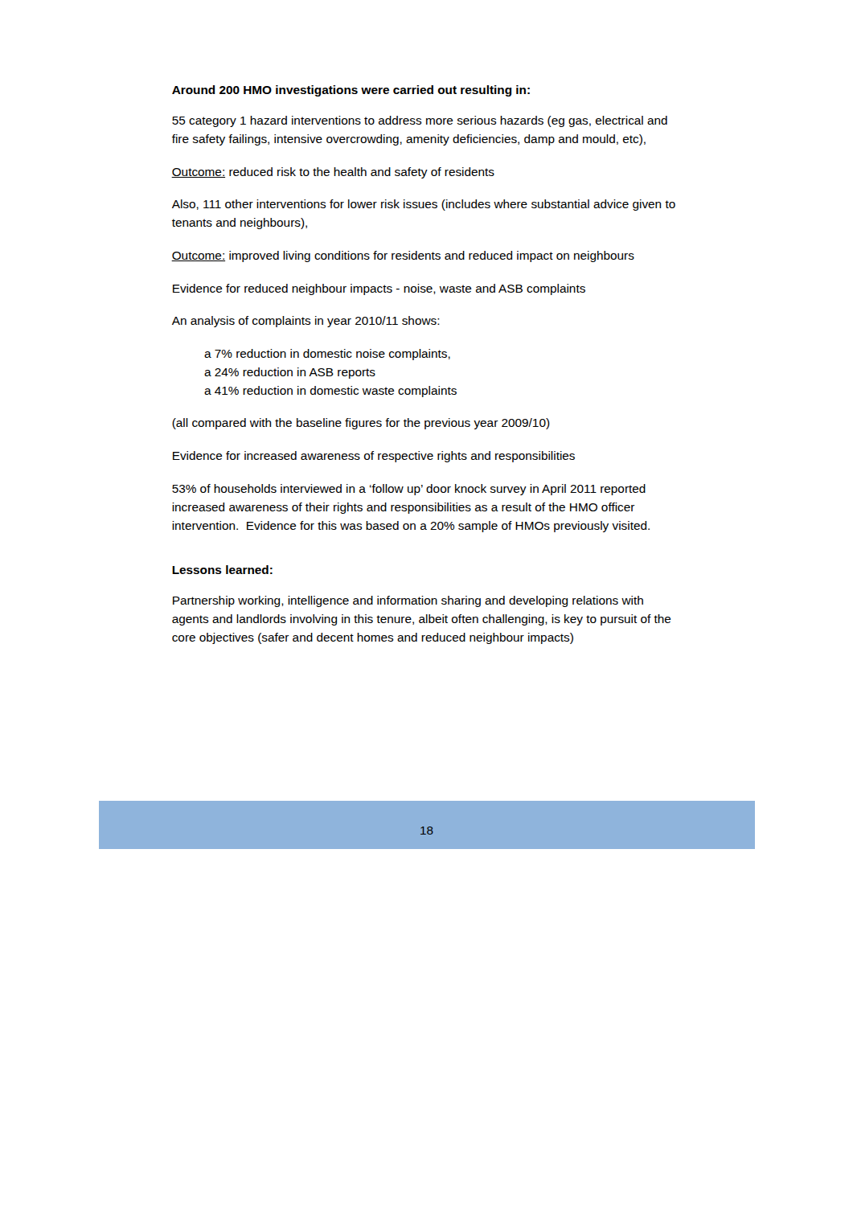Around 200 HMO investigations were carried out resulting in:
55 category 1 hazard interventions to address more serious hazards (eg gas, electrical and fire safety failings, intensive overcrowding, amenity deficiencies, damp and mould, etc),
Outcome: reduced risk to the health and safety of residents
Also, 111 other interventions for lower risk issues (includes where substantial advice given to tenants and neighbours),
Outcome: improved living conditions for residents and reduced impact on neighbours
Evidence for reduced neighbour impacts - noise, waste and ASB complaints
An analysis of complaints in year 2010/11 shows:
a 7% reduction in domestic noise complaints,
a 24% reduction in ASB reports
a 41% reduction in domestic waste complaints
(all compared with the baseline figures for the previous year 2009/10)
Evidence for increased awareness of respective rights and responsibilities
53% of households interviewed in a ‘follow up’ door knock survey in April 2011 reported increased awareness of their rights and responsibilities as a result of the HMO officer intervention. Evidence for this was based on a 20% sample of HMOs previously visited.
Lessons learned:
Partnership working, intelligence and information sharing and developing relations with agents and landlords involving in this tenure, albeit often challenging, is key to pursuit of the core objectives (safer and decent homes and reduced neighbour impacts)
18